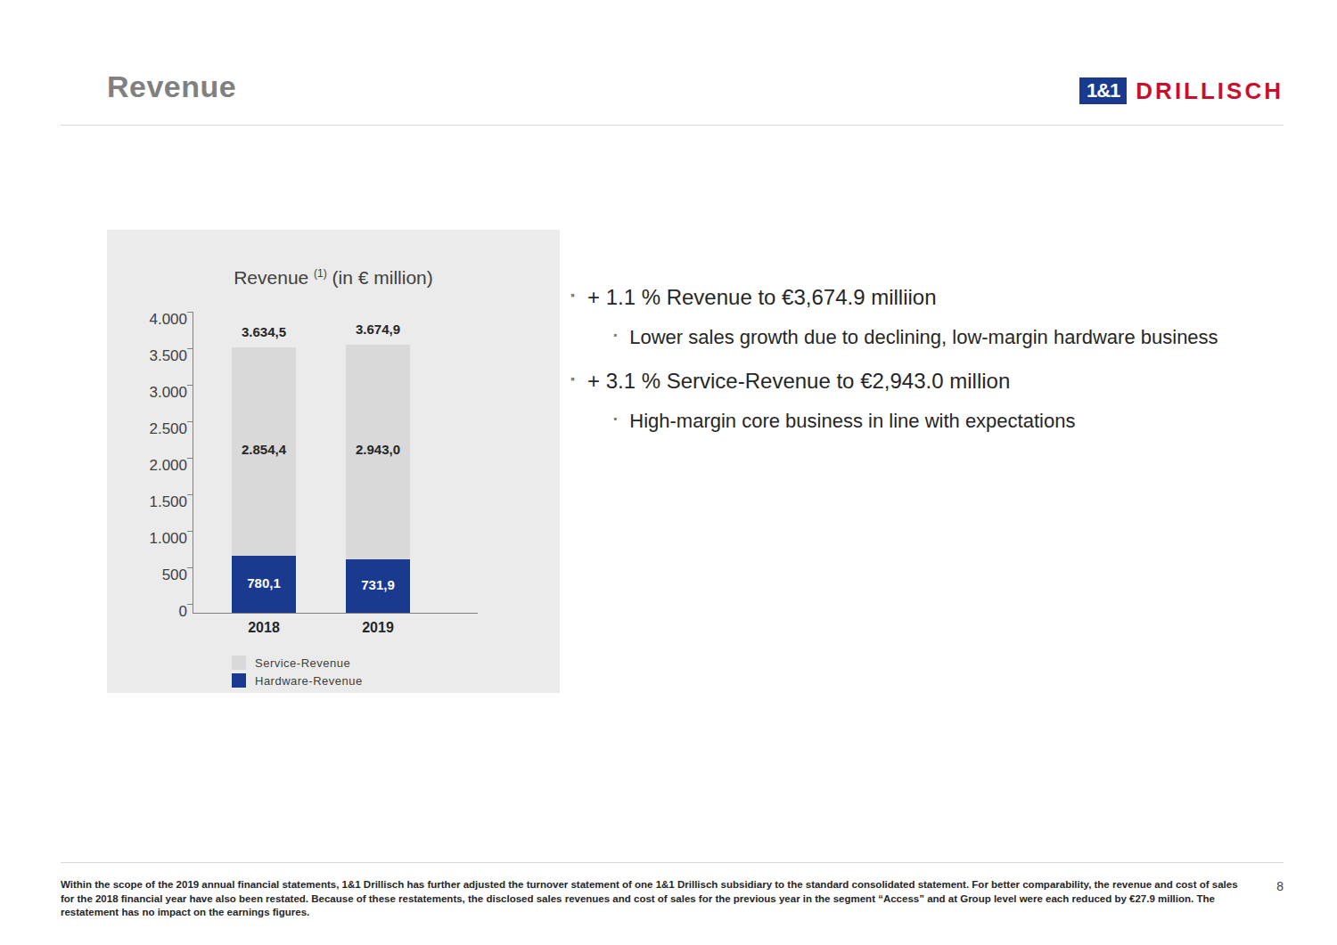Revenue
1&1
DRILLISCH
Revenue (1) (in € million)
4.000
3.500
3.000
2.500
2.000
1.500
1.000
500
0
3.634,5
2.854,4
780,1
2018
3.674,9
2.943,0
731,9
2019
Service-Revenue
Hardware-Revenue
▪+ 1.1 % Revenue to €3,674.9 milliion
▪Lower sales growth due to declining, low-margin hardware business
▪+ 3.1 % Service-Revenue to €2,943.0 million
▪High-margin core business in line with expectations
Within the scope of the 2019 annual financial statements, 1&1 Drillisch has further adjusted the turnover statement of one 1&1 Drillisch subsidiary to the standard consolidated statement. For better comparability, the revenue and cost of sales for the 2018 financial year have also been restated. Because of these restatements, the disclosed sales revenues and cost of sales for the previous year in the segment “Access” and at Group level were each reduced by €27.9 million. The restatement has no impact on the earnings figures.
8